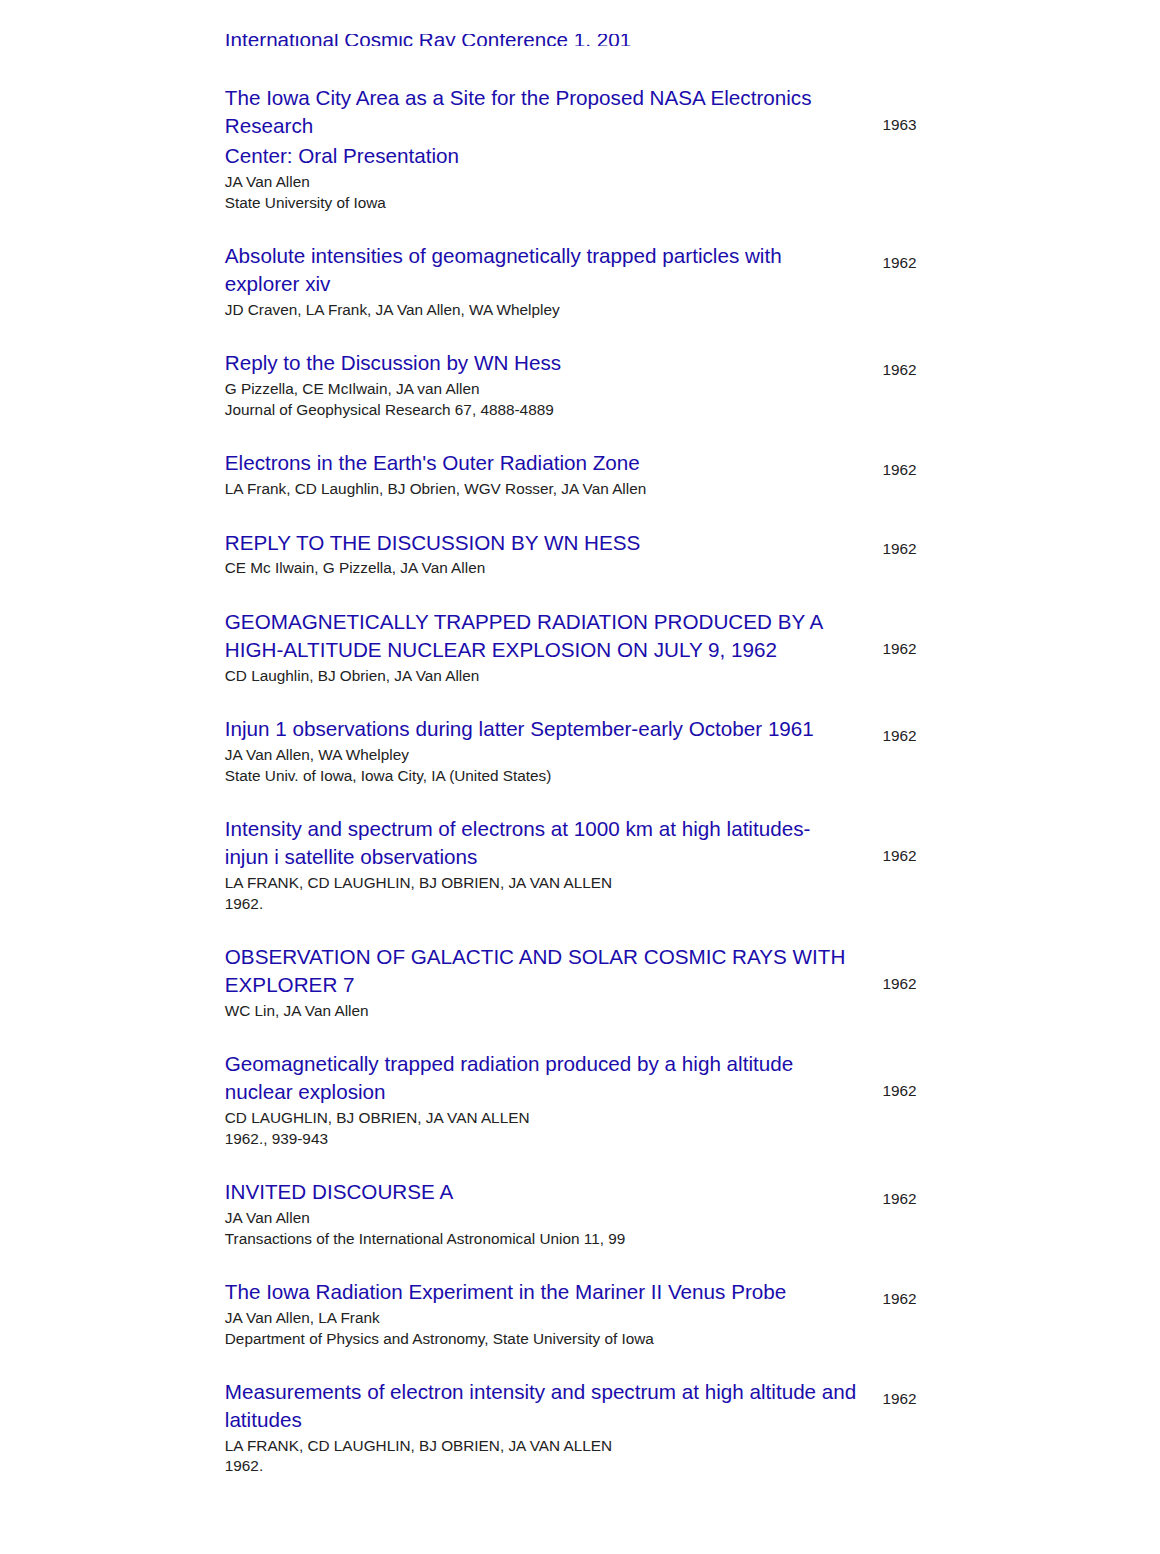International Cosmic Ray Conference 1, 201
The Iowa City Area as a Site for the Proposed NASA Electronics Research
Center: Oral Presentation
JA Van Allen
State University of Iowa
1963
Absolute intensities of geomagnetically trapped particles with explorer xiv
JD Craven, LA Frank, JA Van Allen, WA Whelpley
1962
Reply to the Discussion by WN Hess
G Pizzella, CE McIlwain, JA van Allen
Journal of Geophysical Research 67, 4888-4889
1962
Electrons in the Earth's Outer Radiation Zone
LA Frank, CD Laughlin, BJ Obrien, WGV Rosser, JA Van Allen
1962
REPLY TO THE DISCUSSION BY WN HESS
CE Mc Ilwain, G Pizzella, JA Van Allen
1962
GEOMAGNETICALLY TRAPPED RADIATION PRODUCED BY A HIGH-ALTITUDE NUCLEAR EXPLOSION ON JULY 9, 1962
CD Laughlin, BJ Obrien, JA Van Allen
1962
Injun 1 observations during latter September-early October 1961
JA Van Allen, WA Whelpley
State Univ. of Iowa, Iowa City, IA (United States)
1962
Intensity and spectrum of electrons at 1000 km at high latitudes- injun i satellite observations
LA FRANK, CD LAUGHLIN, BJ OBRIEN, JA VAN ALLEN
1962.
1962
OBSERVATION OF GALACTIC AND SOLAR COSMIC RAYS WITH EXPLORER 7
WC Lin, JA Van Allen
1962
Geomagnetically trapped radiation produced by a high altitude nuclear explosion
CD LAUGHLIN, BJ OBRIEN, JA VAN ALLEN
1962., 939-943
1962
INVITED DISCOURSE A
JA Van Allen
Transactions of the International Astronomical Union 11, 99
1962
The Iowa Radiation Experiment in the Mariner II Venus Probe
JA Van Allen, LA Frank
Department of Physics and Astronomy, State University of Iowa
1962
Measurements of electron intensity and spectrum at high altitude and latitudes
LA FRANK, CD LAUGHLIN, BJ OBRIEN, JA VAN ALLEN
1962.
1962